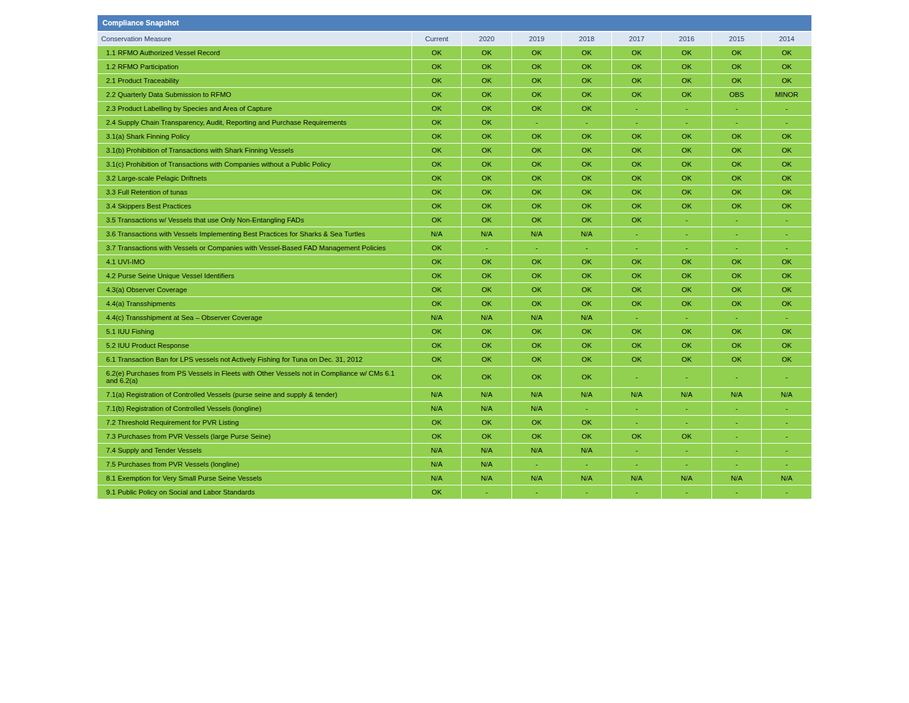Compliance Snapshot
| Conservation Measure | Current | 2020 | 2019 | 2018 | 2017 | 2016 | 2015 | 2014 |
| --- | --- | --- | --- | --- | --- | --- | --- | --- |
| 1.1 RFMO Authorized Vessel Record | OK | OK | OK | OK | OK | OK | OK | OK |
| 1.2 RFMO Participation | OK | OK | OK | OK | OK | OK | OK | OK |
| 2.1 Product Traceability | OK | OK | OK | OK | OK | OK | OK | OK |
| 2.2 Quarterly Data Submission to RFMO | OK | OK | OK | OK | OK | OK | OBS | MINOR |
| 2.3 Product Labelling by Species and Area of Capture | OK | OK | OK | OK | - | - | - | - |
| 2.4 Supply Chain Transparency, Audit, Reporting and Purchase Requirements | OK | OK | - | - | - | - | - | - |
| 3.1(a) Shark Finning Policy | OK | OK | OK | OK | OK | OK | OK | OK |
| 3.1(b) Prohibition of Transactions with Shark Finning Vessels | OK | OK | OK | OK | OK | OK | OK | OK |
| 3.1(c) Prohibition of Transactions with Companies without a Public Policy | OK | OK | OK | OK | OK | OK | OK | OK |
| 3.2 Large-scale Pelagic Driftnets | OK | OK | OK | OK | OK | OK | OK | OK |
| 3.3 Full Retention of tunas | OK | OK | OK | OK | OK | OK | OK | OK |
| 3.4 Skippers Best Practices | OK | OK | OK | OK | OK | OK | OK | OK |
| 3.5 Transactions w/ Vessels that use Only Non-Entangling FADs | OK | OK | OK | OK | OK | - | - | - |
| 3.6 Transactions with Vessels Implementing Best Practices for Sharks & Sea Turtles | N/A | N/A | N/A | N/A | - | - | - | - |
| 3.7 Transactions with Vessels or Companies with Vessel-Based FAD Management Policies | OK | - | - | - | - | - | - | - |
| 4.1 UVI-IMO | OK | OK | OK | OK | OK | OK | OK | OK |
| 4.2 Purse Seine Unique Vessel Identifiers | OK | OK | OK | OK | OK | OK | OK | OK |
| 4.3(a) Observer Coverage | OK | OK | OK | OK | OK | OK | OK | OK |
| 4.4(a) Transshipments | OK | OK | OK | OK | OK | OK | OK | OK |
| 4.4(c) Transshipment at Sea – Observer Coverage | N/A | N/A | N/A | N/A | - | - | - | - |
| 5.1 IUU Fishing | OK | OK | OK | OK | OK | OK | OK | OK |
| 5.2 IUU Product Response | OK | OK | OK | OK | OK | OK | OK | OK |
| 6.1 Transaction Ban for LPS vessels not Actively Fishing for Tuna on Dec. 31, 2012 | OK | OK | OK | OK | OK | OK | OK | OK |
| 6.2(e) Purchases from PS Vessels in Fleets with Other Vessels not in Compliance w/ CMs 6.1 and 6.2(a) | OK | OK | OK | OK | - | - | - | - |
| 7.1(a) Registration of Controlled Vessels (purse seine and supply & tender) | N/A | N/A | N/A | N/A | N/A | N/A | N/A | N/A |
| 7.1(b) Registration of Controlled Vessels (longline) | N/A | N/A | N/A | - | - | - | - | - |
| 7.2 Threshold Requirement for PVR Listing | OK | OK | OK | OK | - | - | - | - |
| 7.3 Purchases from PVR Vessels (large Purse Seine) | OK | OK | OK | OK | OK | OK | - | - |
| 7.4 Supply and Tender Vessels | N/A | N/A | N/A | N/A | - | - | - | - |
| 7.5 Purchases from PVR Vessels (longline) | N/A | N/A | - | - | - | - | - | - |
| 8.1 Exemption for Very Small Purse Seine Vessels | N/A | N/A | N/A | N/A | N/A | N/A | N/A | N/A |
| 9.1 Public Policy on Social and Labor Standards | OK | - | - | - | - | - | - | - |